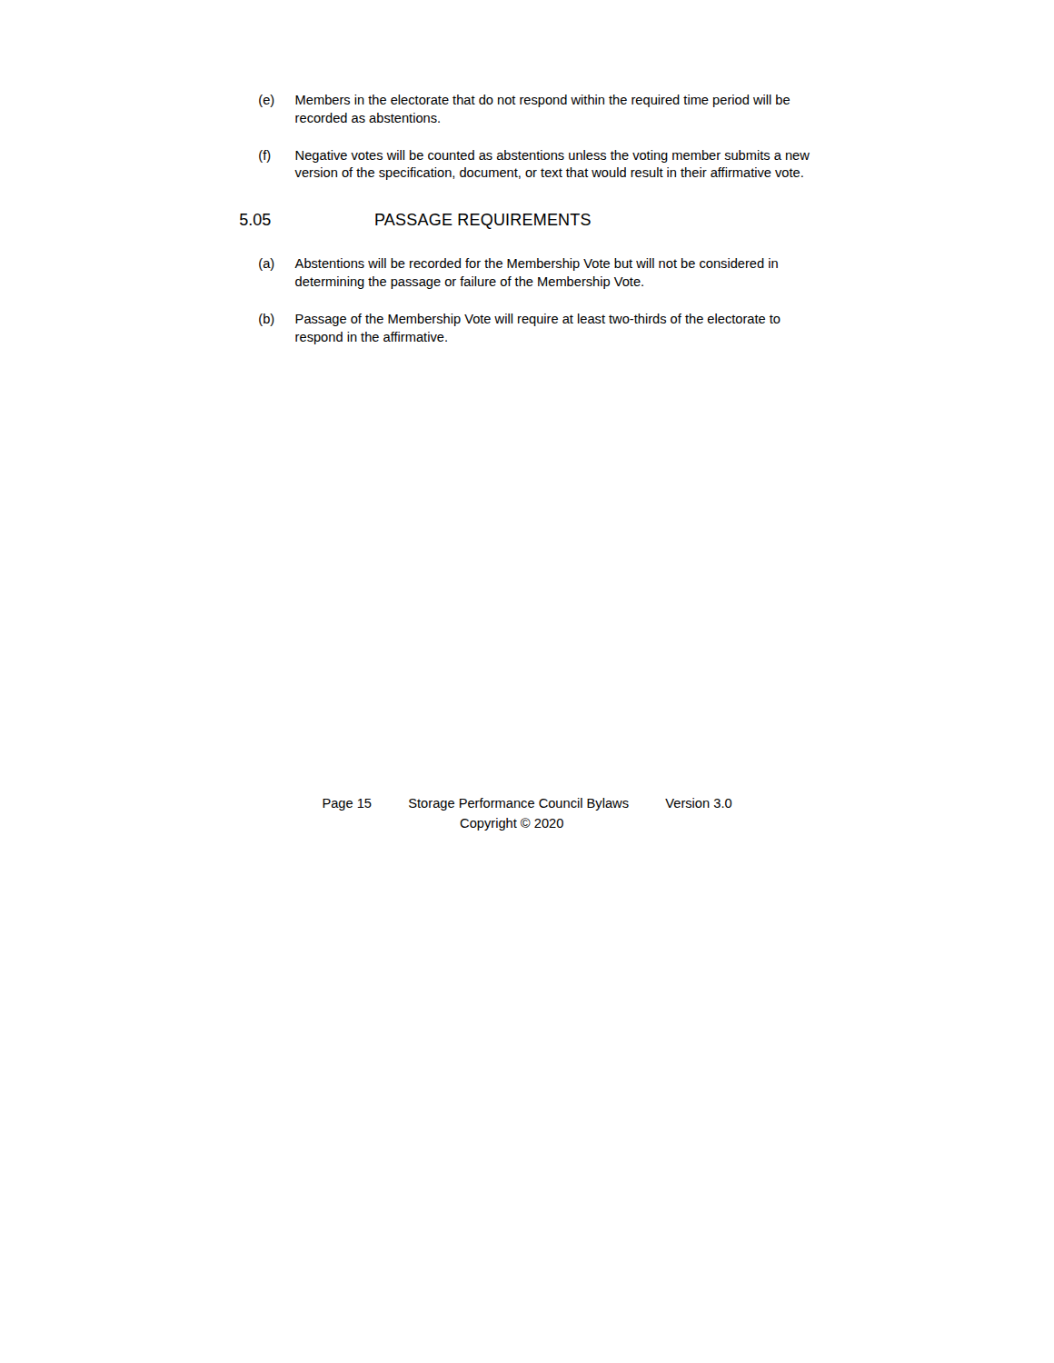(e)
Members in the electorate that do not respond within the required time period will be recorded as abstentions.
(f)
Negative votes will be counted as abstentions unless the voting member submits a new version of the specification, document, or text that would result in their affirmative vote.
5.05
PASSAGE REQUIREMENTS
(a)
Abstentions will be recorded for the Membership Vote but will not be considered in determining the passage or failure of the Membership Vote.
(b)
Passage of the Membership Vote will require at least two-thirds of the electorate to respond in the affirmative.
Page 15
Storage Performance Council Bylaws
Version 3.0
Copyright © 2020